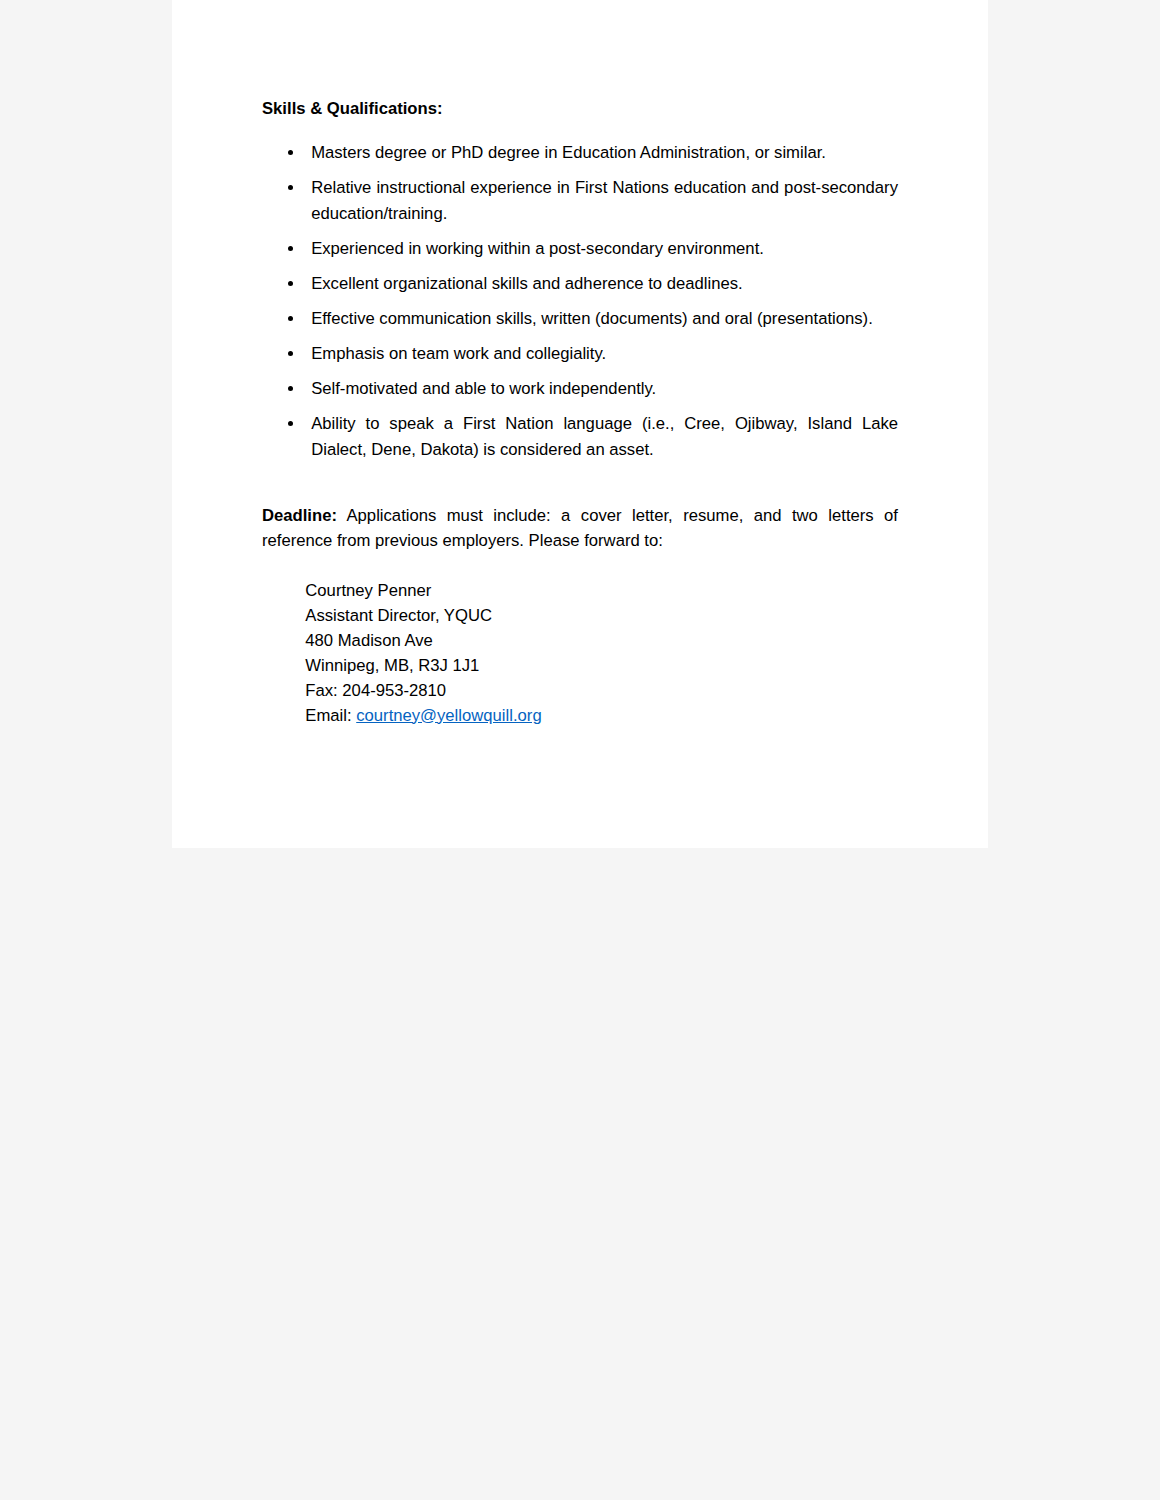Skills & Qualifications:
Masters degree or PhD degree in Education Administration, or similar.
Relative instructional experience in First Nations education and post-secondary education/training.
Experienced in working within a post-secondary environment.
Excellent organizational skills and adherence to deadlines.
Effective communication skills, written (documents) and oral (presentations).
Emphasis on team work and collegiality.
Self-motivated and able to work independently.
Ability to speak a First Nation language (i.e., Cree, Ojibway, Island Lake Dialect, Dene, Dakota) is considered an asset.
Deadline: Applications must include: a cover letter, resume, and two letters of reference from previous employers. Please forward to:
Courtney Penner
Assistant Director, YQUC
480 Madison Ave
Winnipeg, MB, R3J 1J1
Fax: 204-953-2810
Email: courtney@yellowquill.org